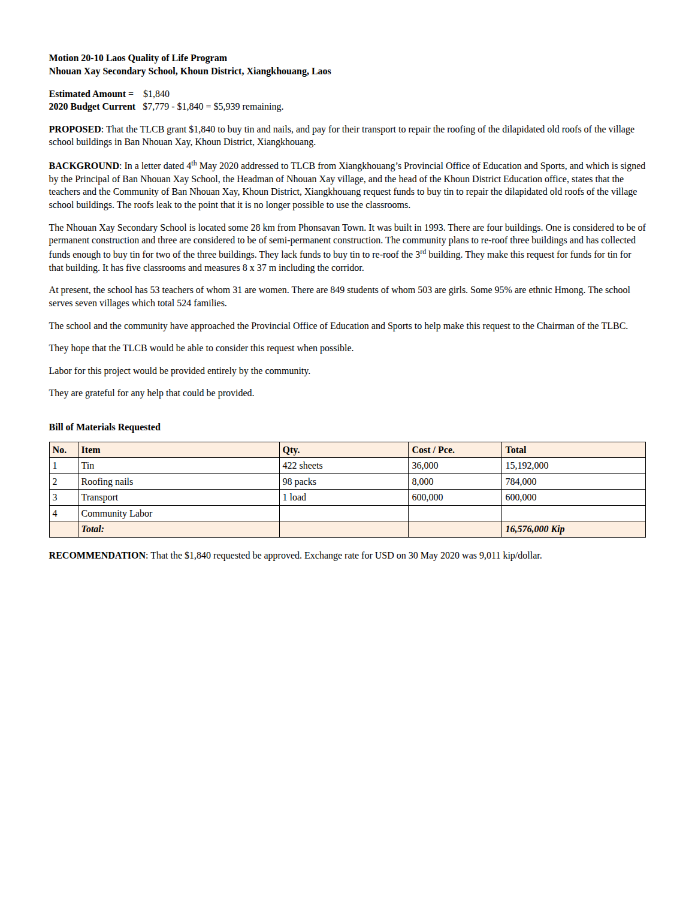Motion 20-10 Laos Quality of Life Program
Nhouan Xay Secondary School, Khoun District, Xiangkhouang, Laos
Estimated Amount = $1,840
2020 Budget Current $7,779 - $1,840 = $5,939 remaining.
PROPOSED: That the TLCB grant $1,840 to buy tin and nails, and pay for their transport to repair the roofing of the dilapidated old roofs of the village school buildings in Ban Nhouan Xay, Khoun District, Xiangkhouang.
BACKGROUND: In a letter dated 4th May 2020 addressed to TLCB from Xiangkhouang’s Provincial Office of Education and Sports, and which is signed by the Principal of Ban Nhouan Xay School, the Headman of Nhouan Xay village, and the head of the Khoun District Education office, states that the teachers and the Community of Ban Nhouan Xay, Khoun District, Xiangkhouang request funds to buy tin to repair the dilapidated old roofs of the village school buildings. The roofs leak to the point that it is no longer possible to use the classrooms.
The Nhouan Xay Secondary School is located some 28 km from Phonsavan Town. It was built in 1993. There are four buildings. One is considered to be of permanent construction and three are considered to be of semi-permanent construction. The community plans to re-roof three buildings and has collected funds enough to buy tin for two of the three buildings. They lack funds to buy tin to re-roof the 3rd building. They make this request for funds for tin for that building. It has five classrooms and measures 8 x 37 m including the corridor.
At present, the school has 53 teachers of whom 31 are women. There are 849 students of whom 503 are girls. Some 95% are ethnic Hmong. The school serves seven villages which total 524 families.
The school and the community have approached the Provincial Office of Education and Sports to help make this request to the Chairman of the TLBC.
They hope that the TLCB would be able to consider this request when possible.
Labor for this project would be provided entirely by the community.
They are grateful for any help that could be provided.
Bill of Materials Requested
| No. | Item | Qty. | Cost / Pce. | Total |
| --- | --- | --- | --- | --- |
| 1 | Tin | 422 sheets | 36,000 | 15,192,000 |
| 2 | Roofing nails | 98 packs | 8,000 | 784,000 |
| 3 | Transport | 1 load | 600,000 | 600,000 |
| 4 | Community Labor | | | |
| | Total: | | | 16,576,000 Kip |
RECOMMENDATION: That the $1,840 requested be approved. Exchange rate for USD on 30 May 2020 was 9,011 kip/dollar.